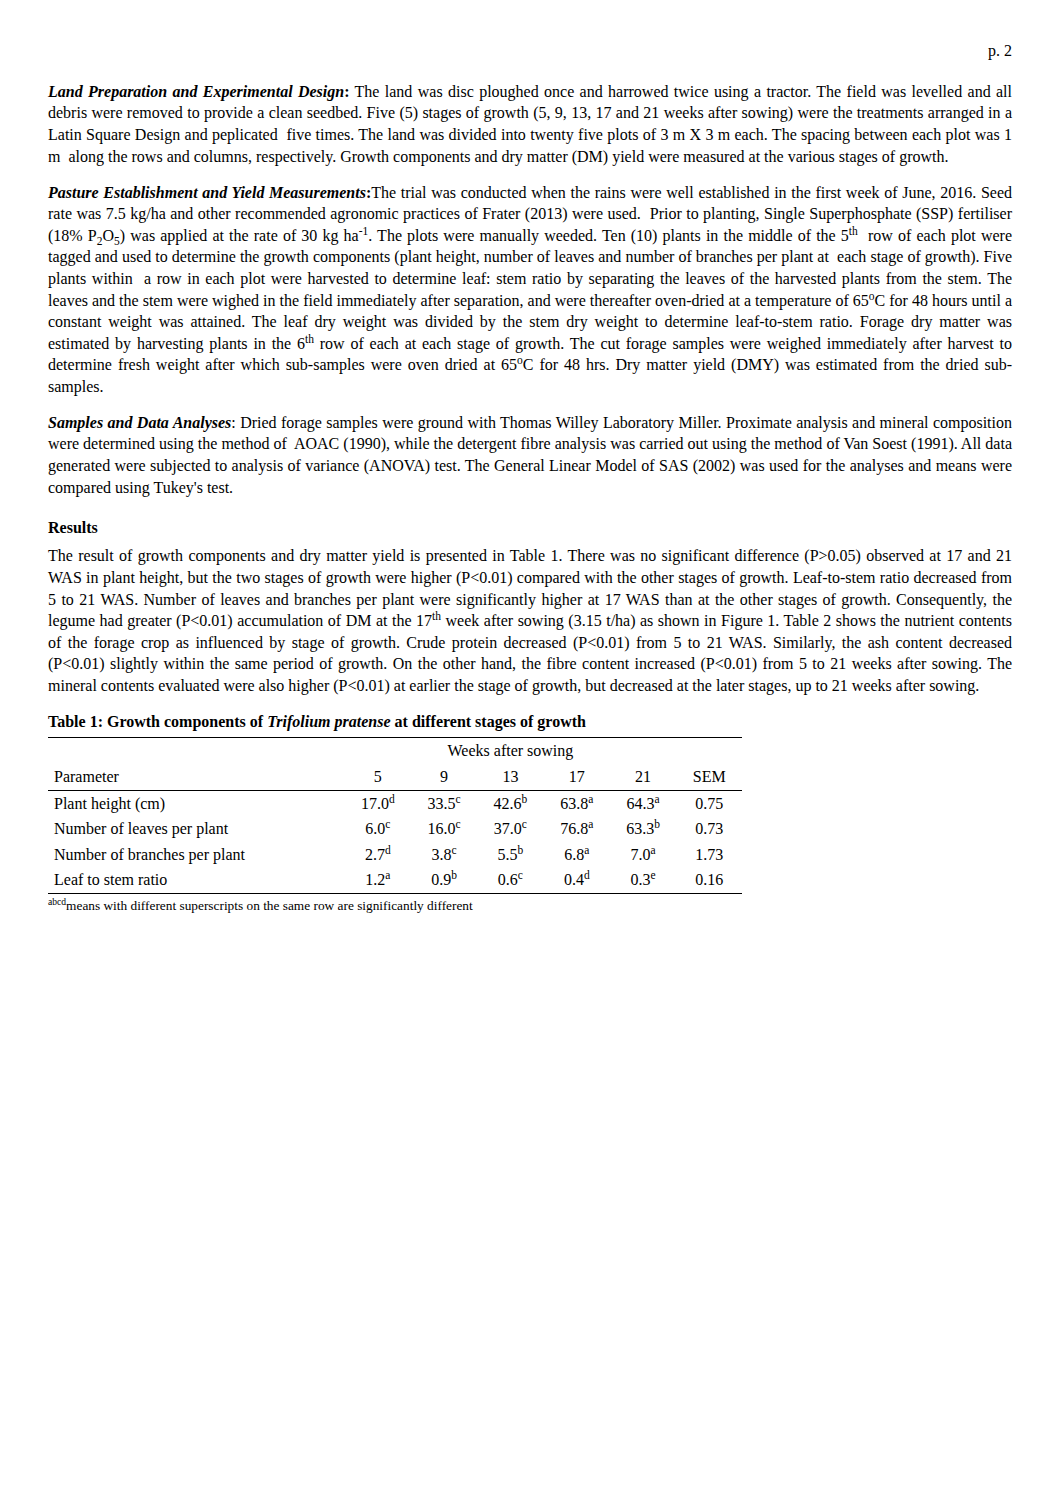p. 2
Land Preparation and Experimental Design: The land was disc ploughed once and harrowed twice using a tractor. The field was levelled and all debris were removed to provide a clean seedbed. Five (5) stages of growth (5, 9, 13, 17 and 21 weeks after sowing) were the treatments arranged in a Latin Square Design and peplicated five times. The land was divided into twenty five plots of 3 m X 3 m each. The spacing between each plot was 1 m along the rows and columns, respectively. Growth components and dry matter (DM) yield were measured at the various stages of growth.
Pasture Establishment and Yield Measurements: The trial was conducted when the rains were well established in the first week of June, 2016. Seed rate was 7.5 kg/ha and other recommended agronomic practices of Frater (2013) were used. Prior to planting, Single Superphosphate (SSP) fertiliser (18% P2O5) was applied at the rate of 30 kg ha-1. The plots were manually weeded. Ten (10) plants in the middle of the 5th row of each plot were tagged and used to determine the growth components (plant height, number of leaves and number of branches per plant at each stage of growth). Five plants within a row in each plot were harvested to determine leaf: stem ratio by separating the leaves of the harvested plants from the stem. The leaves and the stem were wighed in the field immediately after separation, and were thereafter oven-dried at a temperature of 65oC for 48 hours until a constant weight was attained. The leaf dry weight was divided by the stem dry weight to determine leaf-to-stem ratio. Forage dry matter was estimated by harvesting plants in the 6th row of each at each stage of growth. The cut forage samples were weighed immediately after harvest to determine fresh weight after which sub-samples were oven dried at 65oC for 48 hrs. Dry matter yield (DMY) was estimated from the dried sub-samples.
Samples and Data Analyses: Dried forage samples were ground with Thomas Willey Laboratory Miller. Proximate analysis and mineral composition were determined using the method of AOAC (1990), while the detergent fibre analysis was carried out using the method of Van Soest (1991). All data generated were subjected to analysis of variance (ANOVA) test. The General Linear Model of SAS (2002) was used for the analyses and means were compared using Tukey's test.
Results
The result of growth components and dry matter yield is presented in Table 1. There was no significant difference (P>0.05) observed at 17 and 21 WAS in plant height, but the two stages of growth were higher (P<0.01) compared with the other stages of growth. Leaf-to-stem ratio decreased from 5 to 21 WAS. Number of leaves and branches per plant were significantly higher at 17 WAS than at the other stages of growth. Consequently, the legume had greater (P<0.01) accumulation of DM at the 17th week after sowing (3.15 t/ha) as shown in Figure 1. Table 2 shows the nutrient contents of the forage crop as influenced by stage of growth. Crude protein decreased (P<0.01) from 5 to 21 WAS. Similarly, the ash content decreased (P<0.01) slightly within the same period of growth. On the other hand, the fibre content increased (P<0.01) from 5 to 21 weeks after sowing. The mineral contents evaluated were also higher (P<0.01) at earlier the stage of growth, but decreased at the later stages, up to 21 weeks after sowing.
Table 1: Growth components of Trifolium pratense at different stages of growth
| | Weeks after sowing | |
| --- | --- | --- |
| Parameter | 5 | 9 | 13 | 17 | 21 | SEM |
| Plant height (cm) | 17.0 d | 33.5 c | 42.6 b | 63.8 a | 64.3 a | 0.75 |
| Number of leaves per plant | 6.0 c | 16.0 c | 37.0 c | 76.8 a | 63.3 b | 0.73 |
| Number of branches per plant | 2.7 d | 3.8 c | 5.5 b | 6.8 a | 7.0 a | 1.73 |
| Leaf to stem ratio | 1.2 a | 0.9 b | 0.6 c | 0.4 d | 0.3 e | 0.16 |
abcdmeans with different superscripts on the same row are significantly different